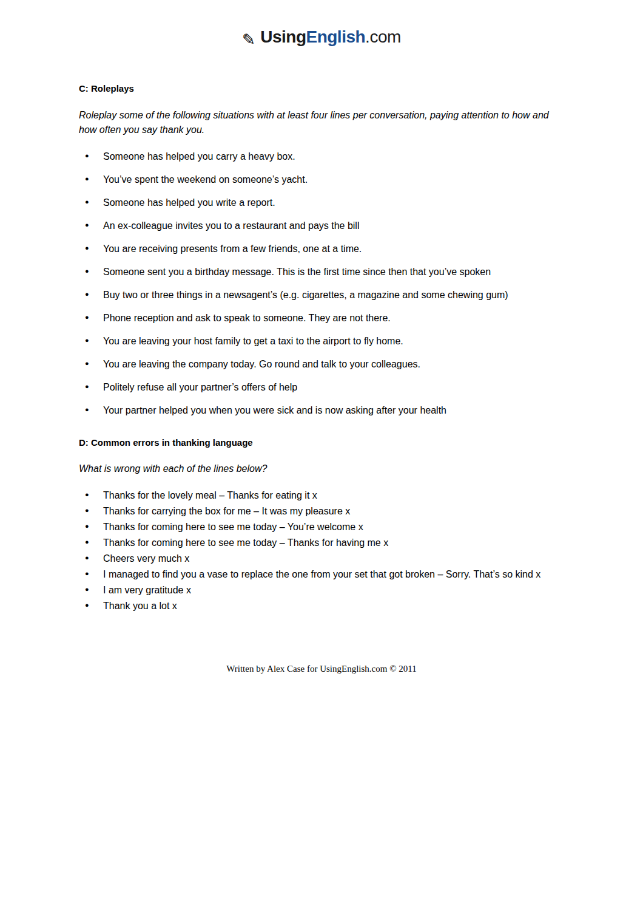✎Using English.com
C: Roleplays
Roleplay some of the following situations with at least four lines per conversation, paying attention to how and how often you say thank you.
Someone has helped you carry a heavy box.
You’ve spent the weekend on someone’s yacht.
Someone has helped you write a report.
An ex-colleague invites you to a restaurant and pays the bill
You are receiving presents from a few friends, one at a time.
Someone sent you a birthday message. This is the first time since then that you’ve spoken
Buy two or three things in a newsagent’s (e.g. cigarettes, a magazine and some chewing gum)
Phone reception and ask to speak to someone. They are not there.
You are leaving your host family to get a taxi to the airport to fly home.
You are leaving the company today. Go round and talk to your colleagues.
Politely refuse all your partner’s offers of help
Your partner helped you when you were sick and is now asking after your health
D: Common errors in thanking language
What is wrong with each of the lines below?
Thanks for the lovely meal – Thanks for eating it x
Thanks for carrying the box for me – It was my pleasure x
Thanks for coming here to see me today – You’re welcome x
Thanks for coming here to see me today – Thanks for having me x
Cheers very much x
I managed to find you a vase to replace the one from your set that got broken – Sorry. That’s so kind x
I am very gratitude x
Thank you a lot x
Written by Alex Case for UsingEnglish.com © 2011